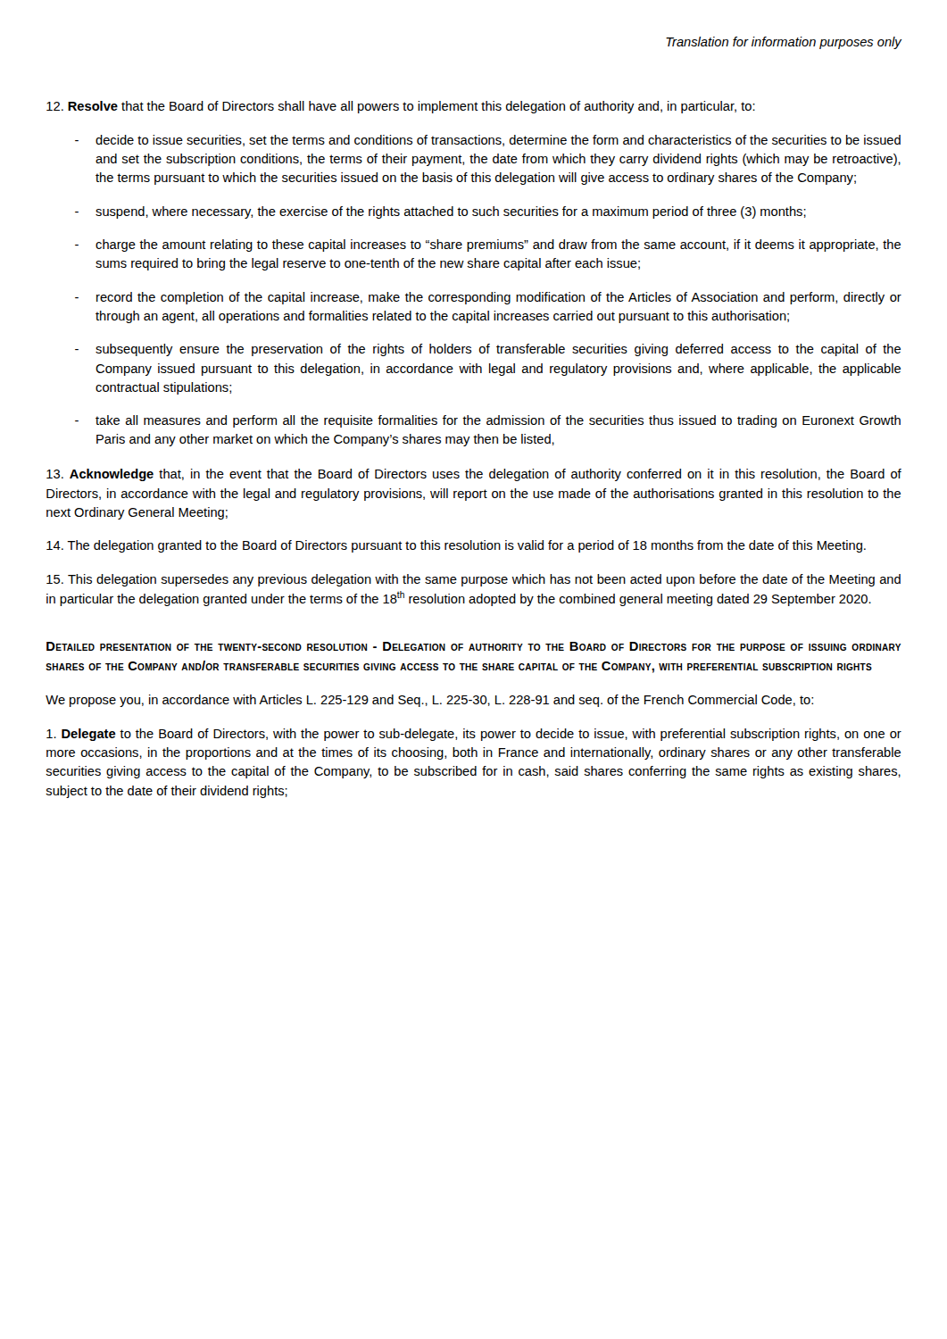Translation for information purposes only
12. Resolve that the Board of Directors shall have all powers to implement this delegation of authority and, in particular, to:
decide to issue securities, set the terms and conditions of transactions, determine the form and characteristics of the securities to be issued and set the subscription conditions, the terms of their payment, the date from which they carry dividend rights (which may be retroactive), the terms pursuant to which the securities issued on the basis of this delegation will give access to ordinary shares of the Company;
suspend, where necessary, the exercise of the rights attached to such securities for a maximum period of three (3) months;
charge the amount relating to these capital increases to “share premiums” and draw from the same account, if it deems it appropriate, the sums required to bring the legal reserve to one-tenth of the new share capital after each issue;
record the completion of the capital increase, make the corresponding modification of the Articles of Association and perform, directly or through an agent, all operations and formalities related to the capital increases carried out pursuant to this authorisation;
subsequently ensure the preservation of the rights of holders of transferable securities giving deferred access to the capital of the Company issued pursuant to this delegation, in accordance with legal and regulatory provisions and, where applicable, the applicable contractual stipulations;
take all measures and perform all the requisite formalities for the admission of the securities thus issued to trading on Euronext Growth Paris and any other market on which the Company’s shares may then be listed,
13. Acknowledge that, in the event that the Board of Directors uses the delegation of authority conferred on it in this resolution, the Board of Directors, in accordance with the legal and regulatory provisions, will report on the use made of the authorisations granted in this resolution to the next Ordinary General Meeting;
14. The delegation granted to the Board of Directors pursuant to this resolution is valid for a period of 18 months from the date of this Meeting.
15. This delegation supersedes any previous delegation with the same purpose which has not been acted upon before the date of the Meeting and in particular the delegation granted under the terms of the 18th resolution adopted by the combined general meeting dated 29 September 2020.
Detailed presentation of the twenty-second resolution - Delegation of authority to the Board of Directors for the purpose of issuing ordinary shares of the Company and/or transferable securities giving access to the share capital of the Company, with preferential subscription rights
We propose you, in accordance with Articles L. 225-129 and Seq., L. 225-30, L. 228-91 and seq. of the French Commercial Code, to:
1. Delegate to the Board of Directors, with the power to sub-delegate, its power to decide to issue, with preferential subscription rights, on one or more occasions, in the proportions and at the times of its choosing, both in France and internationally, ordinary shares or any other transferable securities giving access to the capital of the Company, to be subscribed for in cash, said shares conferring the same rights as existing shares, subject to the date of their dividend rights;